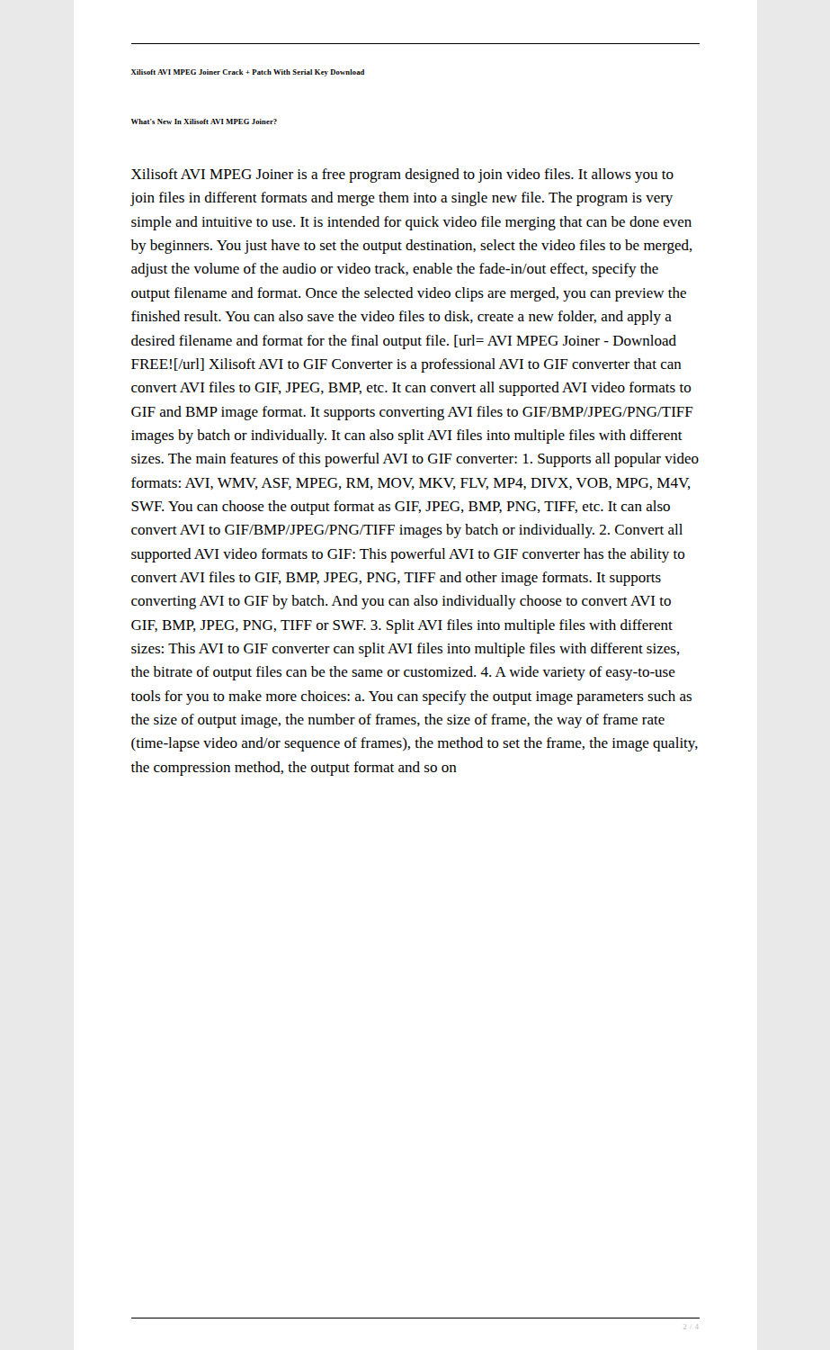Xilisoft AVI MPEG Joiner Crack + Patch With Serial Key Download
What's New In Xilisoft AVI MPEG Joiner?
Xilisoft AVI MPEG Joiner is a free program designed to join video files. It allows you to join files in different formats and merge them into a single new file. The program is very simple and intuitive to use. It is intended for quick video file merging that can be done even by beginners. You just have to set the output destination, select the video files to be merged, adjust the volume of the audio or video track, enable the fade-in/out effect, specify the output filename and format. Once the selected video clips are merged, you can preview the finished result. You can also save the video files to disk, create a new folder, and apply a desired filename and format for the final output file. [url= AVI MPEG Joiner - Download FREE![/url] Xilisoft AVI to GIF Converter is a professional AVI to GIF converter that can convert AVI files to GIF, JPEG, BMP, etc. It can convert all supported AVI video formats to GIF and BMP image format. It supports converting AVI files to GIF/BMP/JPEG/PNG/TIFF images by batch or individually. It can also split AVI files into multiple files with different sizes. The main features of this powerful AVI to GIF converter: 1. Supports all popular video formats: AVI, WMV, ASF, MPEG, RM, MOV, MKV, FLV, MP4, DIVX, VOB, MPG, M4V, SWF. You can choose the output format as GIF, JPEG, BMP, PNG, TIFF, etc. It can also convert AVI to GIF/BMP/JPEG/PNG/TIFF images by batch or individually. 2. Convert all supported AVI video formats to GIF: This powerful AVI to GIF converter has the ability to convert AVI files to GIF, BMP, JPEG, PNG, TIFF and other image formats. It supports converting AVI to GIF by batch. And you can also individually choose to convert AVI to GIF, BMP, JPEG, PNG, TIFF or SWF. 3. Split AVI files into multiple files with different sizes: This AVI to GIF converter can split AVI files into multiple files with different sizes, the bitrate of output files can be the same or customized. 4. A wide variety of easy-to-use tools for you to make more choices: a. You can specify the output image parameters such as the size of output image, the number of frames, the size of frame, the way of frame rate (time-lapse video and/or sequence of frames), the method to set the frame, the image quality, the compression method, the output format and so on
2 / 4